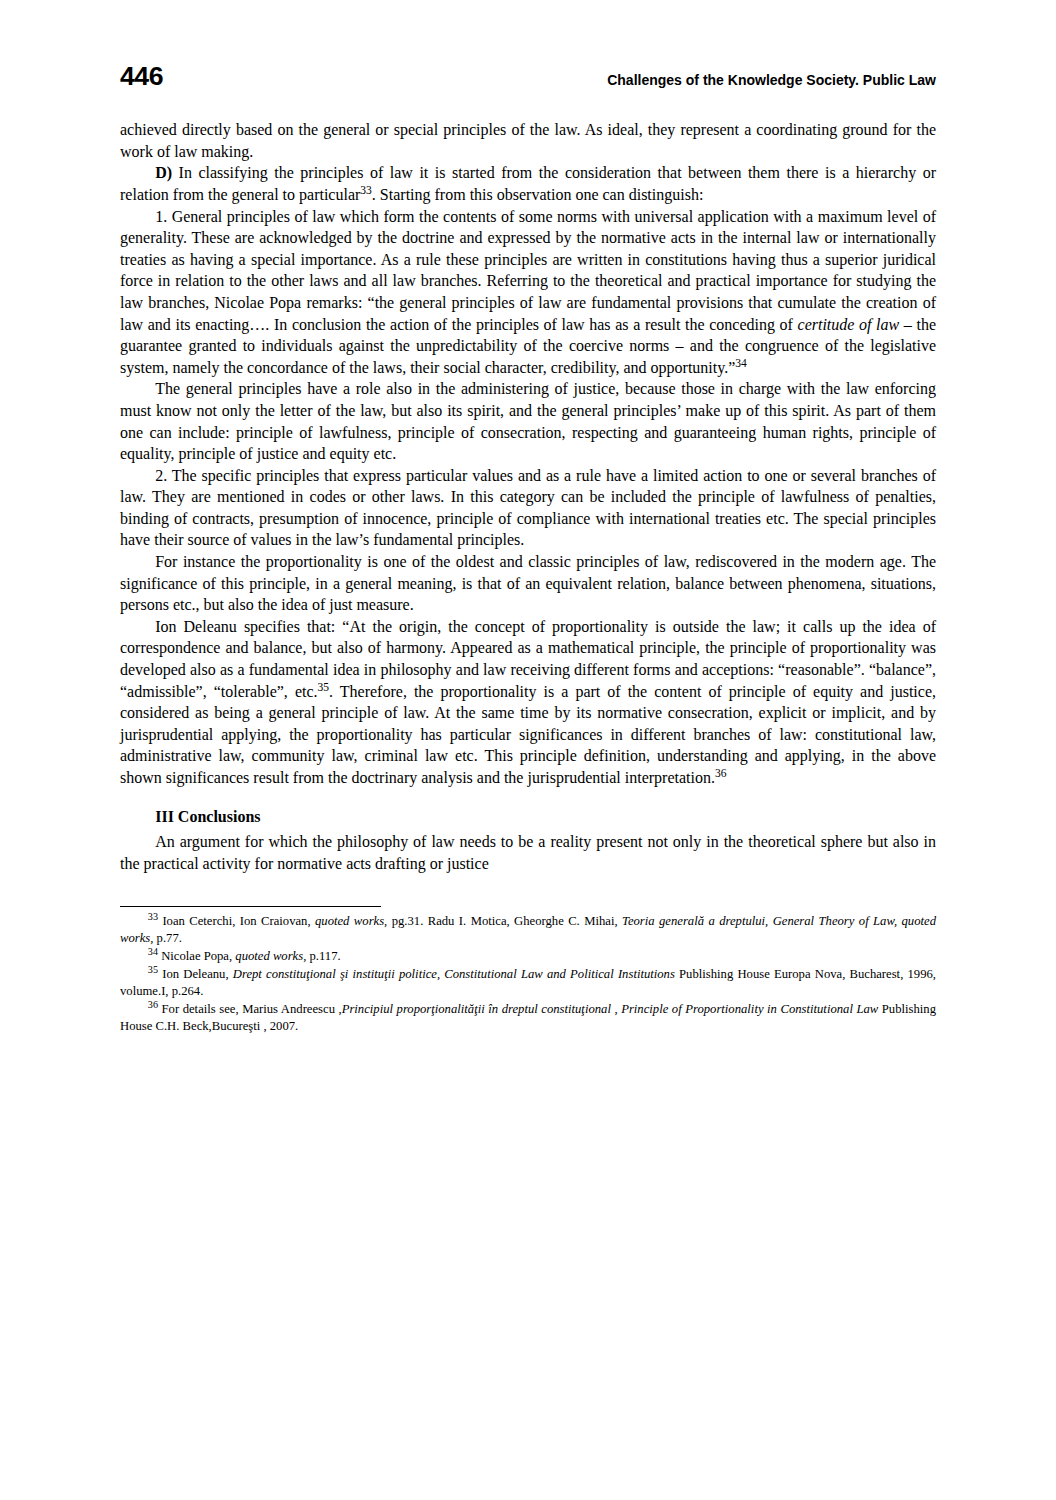446 Challenges of the Knowledge Society. Public Law
achieved directly based on the general or special principles of the law. As ideal, they represent a coordinating ground for the work of law making.
D) In classifying the principles of law it is started from the consideration that between them there is a hierarchy or relation from the general to particular33. Starting from this observation one can distinguish:
1. General principles of law which form the contents of some norms with universal application with a maximum level of generality. These are acknowledged by the doctrine and expressed by the normative acts in the internal law or internationally treaties as having a special importance. As a rule these principles are written in constitutions having thus a superior juridical force in relation to the other laws and all law branches. Referring to the theoretical and practical importance for studying the law branches, Nicolae Popa remarks: “the general principles of law are fundamental provisions that cumulate the creation of law and its enacting…. In conclusion the action of the principles of law has as a result the conceding of certitude of law – the guarantee granted to individuals against the unpredictability of the coercive norms – and the congruence of the legislative system, namely the concordance of the laws, their social character, credibility, and opportunity.”34
The general principles have a role also in the administering of justice, because those in charge with the law enforcing must know not only the letter of the law, but also its spirit, and the general principles’ make up of this spirit. As part of them one can include: principle of lawfulness, principle of consecration, respecting and guaranteeing human rights, principle of equality, principle of justice and equity etc.
2. The specific principles that express particular values and as a rule have a limited action to one or several branches of law. They are mentioned in codes or other laws. In this category can be included the principle of lawfulness of penalties, binding of contracts, presumption of innocence, principle of compliance with international treaties etc. The special principles have their source of values in the law’s fundamental principles.
For instance the proportionality is one of the oldest and classic principles of law, rediscovered in the modern age. The significance of this principle, in a general meaning, is that of an equivalent relation, balance between phenomena, situations, persons etc., but also the idea of just measure.
Ion Deleanu specifies that: “At the origin, the concept of proportionality is outside the law; it calls up the idea of correspondence and balance, but also of harmony. Appeared as a mathematical principle, the principle of proportionality was developed also as a fundamental idea in philosophy and law receiving different forms and acceptions: “reasonable”. “balance”, “admissible”, “tolerable”, etc.35. Therefore, the proportionality is a part of the content of principle of equity and justice, considered as being a general principle of law. At the same time by its normative consecration, explicit or implicit, and by jurisprudential applying, the proportionality has particular significances in different branches of law: constitutional law, administrative law, community law, criminal law etc. This principle definition, understanding and applying, in the above shown significances result from the doctrinary analysis and the jurisprudential interpretation.36
III Conclusions
An argument for which the philosophy of law needs to be a reality present not only in the theoretical sphere but also in the practical activity for normative acts drafting or justice
33 Ioan Ceterchi, Ion Craiovan, quoted works, pg.31. Radu I. Motica, Gheorghe C. Mihai, Teoria generală a dreptului, General Theory of Law, quoted works, p.77.
34 Nicolae Popa, quoted works, p.117.
35 Ion Deleanu, Drept constituţional şi instituţii politice, Constitutional Law and Political Institutions Publishing House Europa Nova, Bucharest, 1996, volume.I, p.264.
36 For details see, Marius Andreescu ,Principiul proporţionalităţii în dreptul constituţional , Principle of Proportionality in Constitutional Law Publishing House C.H. Beck,Bucureşti , 2007.